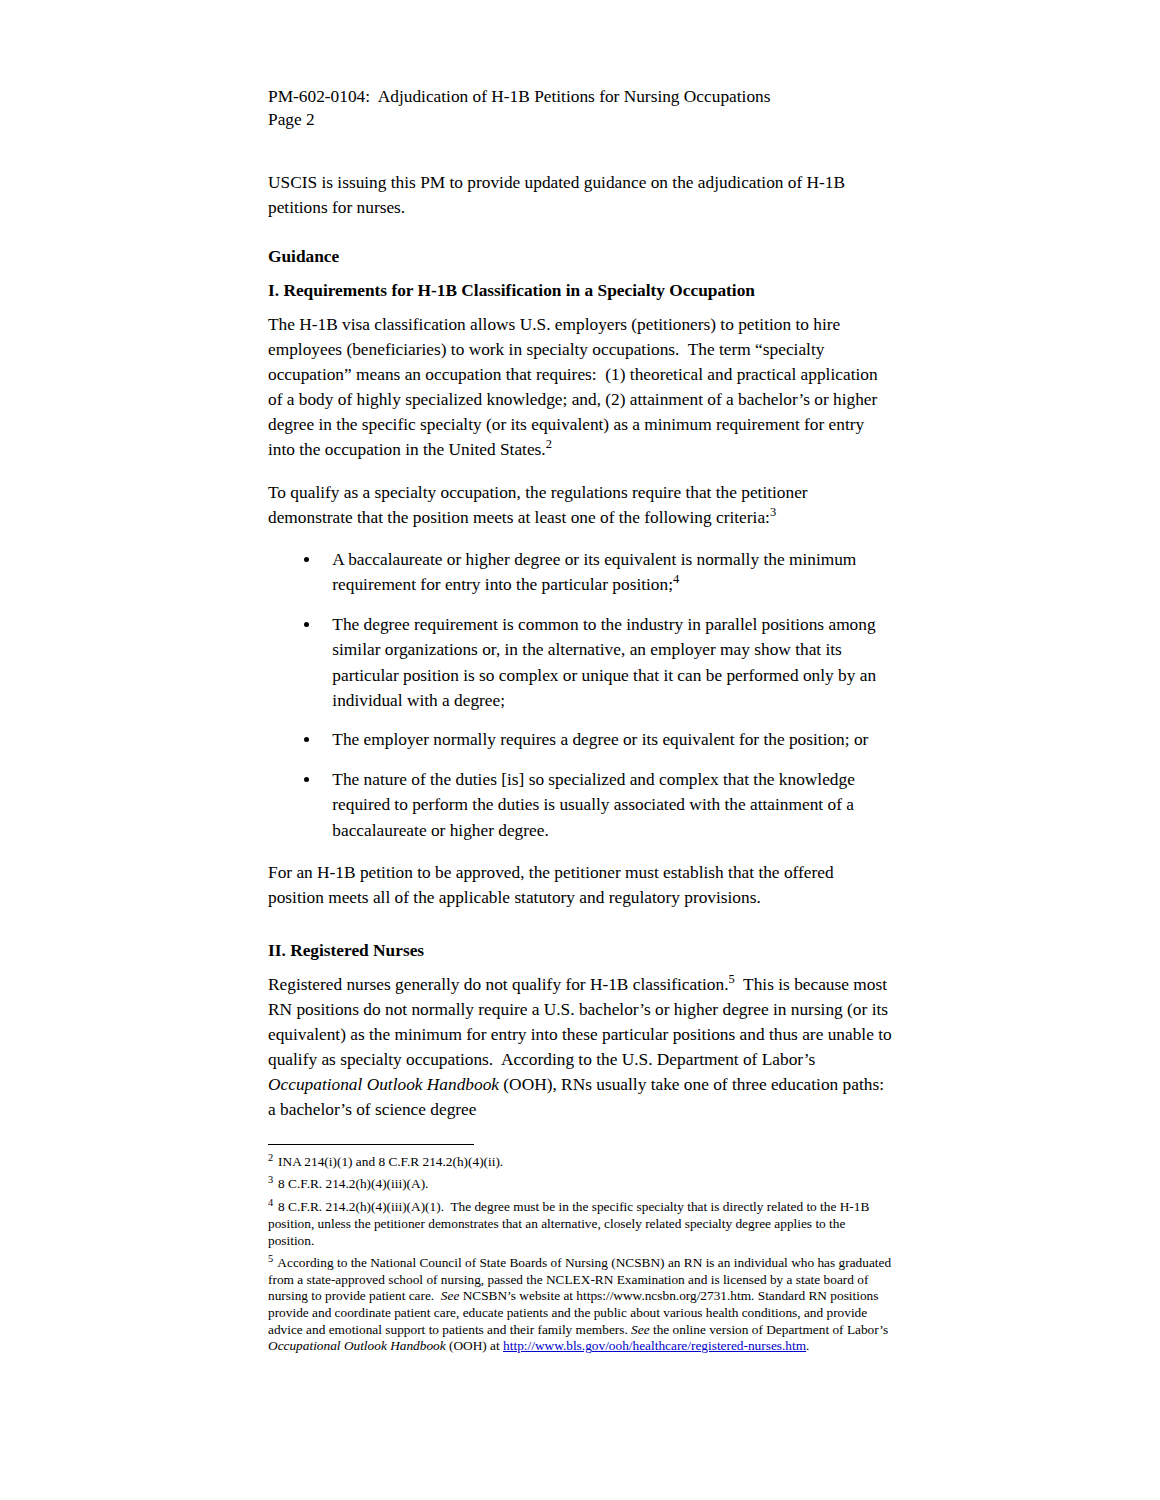PM-602-0104: Adjudication of H-1B Petitions for Nursing Occupations
Page 2
USCIS is issuing this PM to provide updated guidance on the adjudication of H-1B petitions for nurses.
Guidance
I. Requirements for H-1B Classification in a Specialty Occupation
The H-1B visa classification allows U.S. employers (petitioners) to petition to hire employees (beneficiaries) to work in specialty occupations. The term “specialty occupation” means an occupation that requires: (1) theoretical and practical application of a body of highly specialized knowledge; and, (2) attainment of a bachelor’s or higher degree in the specific specialty (or its equivalent) as a minimum requirement for entry into the occupation in the United States.2
To qualify as a specialty occupation, the regulations require that the petitioner demonstrate that the position meets at least one of the following criteria:3
A baccalaureate or higher degree or its equivalent is normally the minimum requirement for entry into the particular position;4
The degree requirement is common to the industry in parallel positions among similar organizations or, in the alternative, an employer may show that its particular position is so complex or unique that it can be performed only by an individual with a degree;
The employer normally requires a degree or its equivalent for the position; or
The nature of the duties [is] so specialized and complex that the knowledge required to perform the duties is usually associated with the attainment of a baccalaureate or higher degree.
For an H-1B petition to be approved, the petitioner must establish that the offered position meets all of the applicable statutory and regulatory provisions.
II. Registered Nurses
Registered nurses generally do not qualify for H-1B classification.5 This is because most RN positions do not normally require a U.S. bachelor’s or higher degree in nursing (or its equivalent) as the minimum for entry into these particular positions and thus are unable to qualify as specialty occupations. According to the U.S. Department of Labor’s Occupational Outlook Handbook (OOH), RNs usually take one of three education paths: a bachelor’s of science degree
2 INA 214(i)(1) and 8 C.F.R 214.2(h)(4)(ii).
3 8 C.F.R. 214.2(h)(4)(iii)(A).
4 8 C.F.R. 214.2(h)(4)(iii)(A)(1). The degree must be in the specific specialty that is directly related to the H-1B position, unless the petitioner demonstrates that an alternative, closely related specialty degree applies to the position.
5 According to the National Council of State Boards of Nursing (NCSBN) an RN is an individual who has graduated from a state-approved school of nursing, passed the NCLEX-RN Examination and is licensed by a state board of nursing to provide patient care. See NCSBN’s website at https://www.ncsbn.org/2731.htm. Standard RN positions provide and coordinate patient care, educate patients and the public about various health conditions, and provide advice and emotional support to patients and their family members. See the online version of Department of Labor’s Occupational Outlook Handbook (OOH) at http://www.bls.gov/ooh/healthcare/registered-nurses.htm.